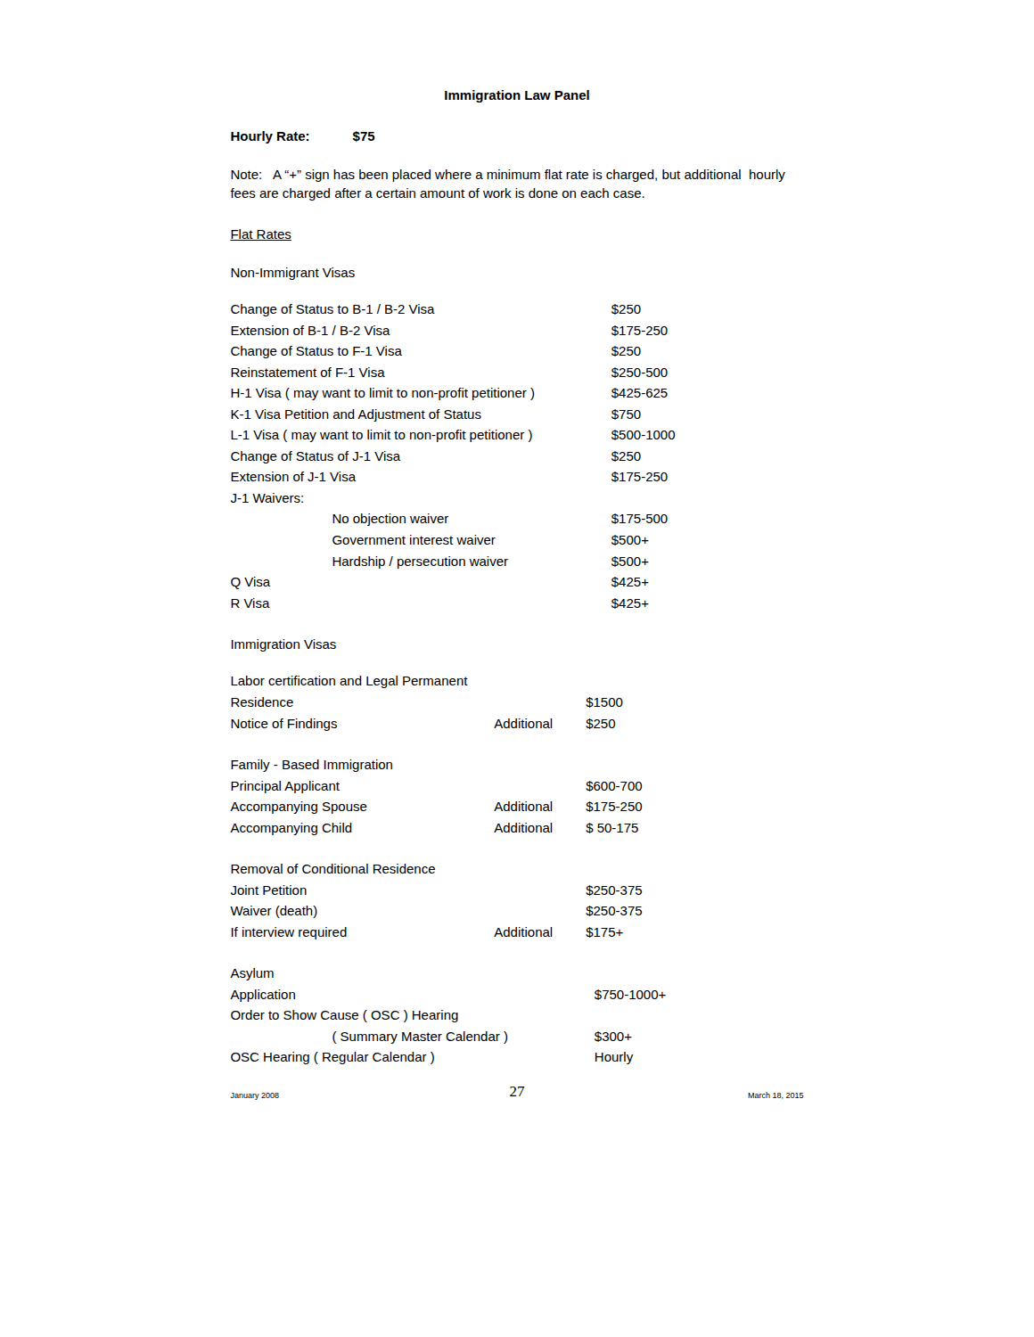Immigration Law Panel
Hourly Rate:$75
Note: A “+” sign has been placed where a minimum flat rate is charged, but additional hourly fees are charged after a certain amount of work is done on each case.
Flat Rates
Non-Immigrant Visas
| Change of Status to B-1 / B-2 Visa | | $250 |
| Extension of B-1 / B-2 Visa | | $175-250 |
| Change of Status to F-1 Visa | | $250 |
| Reinstatement of F-1 Visa | | $250-500 |
| H-1 Visa ( may want to limit to non-profit petitioner ) | | $425-625 |
| K-1 Visa Petition and Adjustment of Status | | $750 |
| L-1 Visa ( may want to limit to non-profit petitioner ) | | $500-1000 |
| Change of Status of J-1 Visa | | $250 |
| Extension of J-1 Visa | | $175-250 |
| J-1 Waivers: | | |
| No objection waiver | | $175-500 |
| Government interest waiver | | $500+ |
| Hardship / persecution waiver | | $500+ |
| Q Visa | | $425+ |
| R Visa | | $425+ |
Immigration Visas
Labor certification and Legal Permanent
| Residence | | $1500 |
| Notice of Findings | Additional | $250 |
Family - Based Immigration
| Principal Applicant | | $600-700 |
| Accompanying Spouse | Additional | $175-250 |
| Accompanying Child | Additional | $ 50-175 |
Removal of Conditional Residence
| Joint Petition | | $250-375 |
| Waiver (death) | | $250-375 |
| If interview required | Additional | $175+ |
Asylum
| Application | | $750-1000+ |
| Order to Show Cause ( OSC ) Hearing | | |
| ( Summary Master Calendar ) | | $300+ |
| OSC Hearing ( Regular Calendar ) | | Hourly |
January 2008 27 March 18, 2015